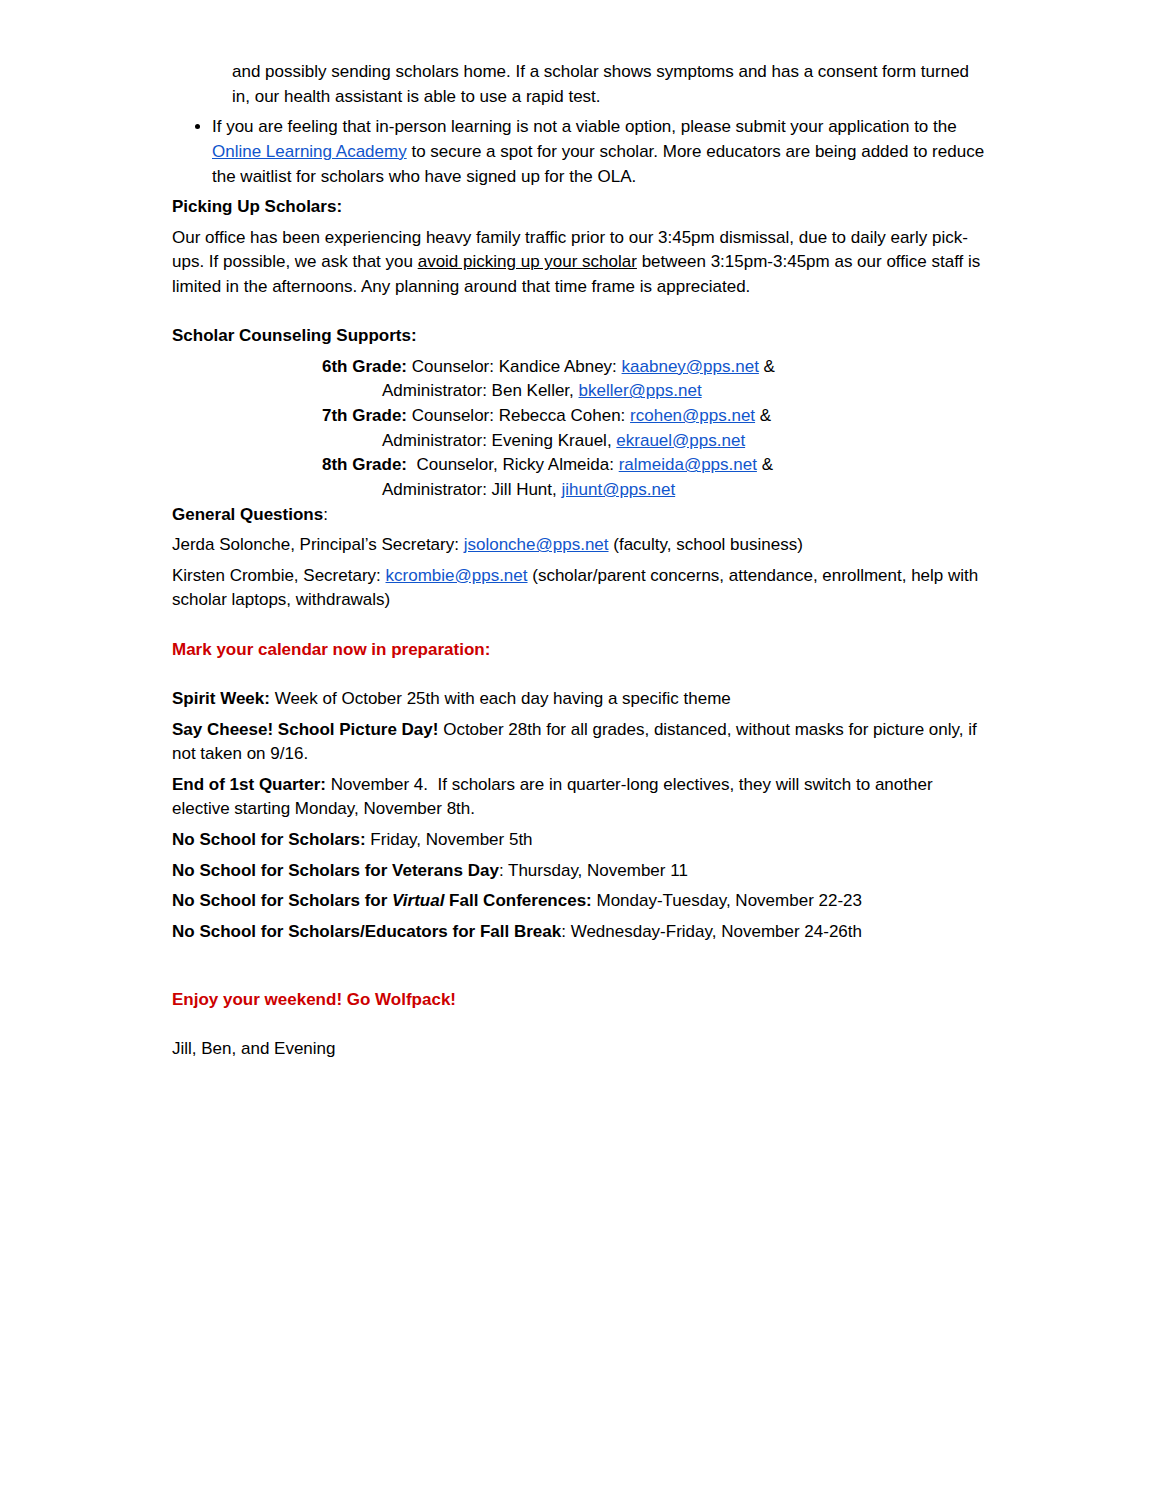and possibly sending scholars home. If a scholar shows symptoms and has a consent form turned in, our health assistant is able to use a rapid test.
If you are feeling that in-person learning is not a viable option, please submit your application to the Online Learning Academy to secure a spot for your scholar. More educators are being added to reduce the waitlist for scholars who have signed up for the OLA.
Picking Up Scholars:
Our office has been experiencing heavy family traffic prior to our 3:45pm dismissal, due to daily early pick-ups. If possible, we ask that you avoid picking up your scholar between 3:15pm-3:45pm as our office staff is limited in the afternoons. Any planning around that time frame is appreciated.
Scholar Counseling Supports:
6th Grade: Counselor: Kandice Abney: kaabney@pps.net &
Administrator: Ben Keller, bkeller@pps.net
7th Grade: Counselor: Rebecca Cohen: rcohen@pps.net &
Administrator: Evening Krauel, ekrauel@pps.net
8th Grade: Counselor, Ricky Almeida: ralmeida@pps.net &
Administrator: Jill Hunt, jihunt@pps.net
General Questions:
Jerda Solonche, Principal’s Secretary: jsolonche@pps.net (faculty, school business)
Kirsten Crombie, Secretary: kcrombie@pps.net (scholar/parent concerns, attendance, enrollment, help with scholar laptops, withdrawals)
Mark your calendar now in preparation:
Spirit Week: Week of October 25th with each day having a specific theme
Say Cheese! School Picture Day! October 28th for all grades, distanced, without masks for picture only, if not taken on 9/16.
End of 1st Quarter: November 4. If scholars are in quarter-long electives, they will switch to another elective starting Monday, November 8th.
No School for Scholars: Friday, November 5th
No School for Scholars for Veterans Day: Thursday, November 11
No School for Scholars for Virtual Fall Conferences: Monday-Tuesday, November 22-23
No School for Scholars/Educators for Fall Break: Wednesday-Friday, November 24-26th
Enjoy your weekend! Go Wolfpack!
Jill, Ben, and Evening